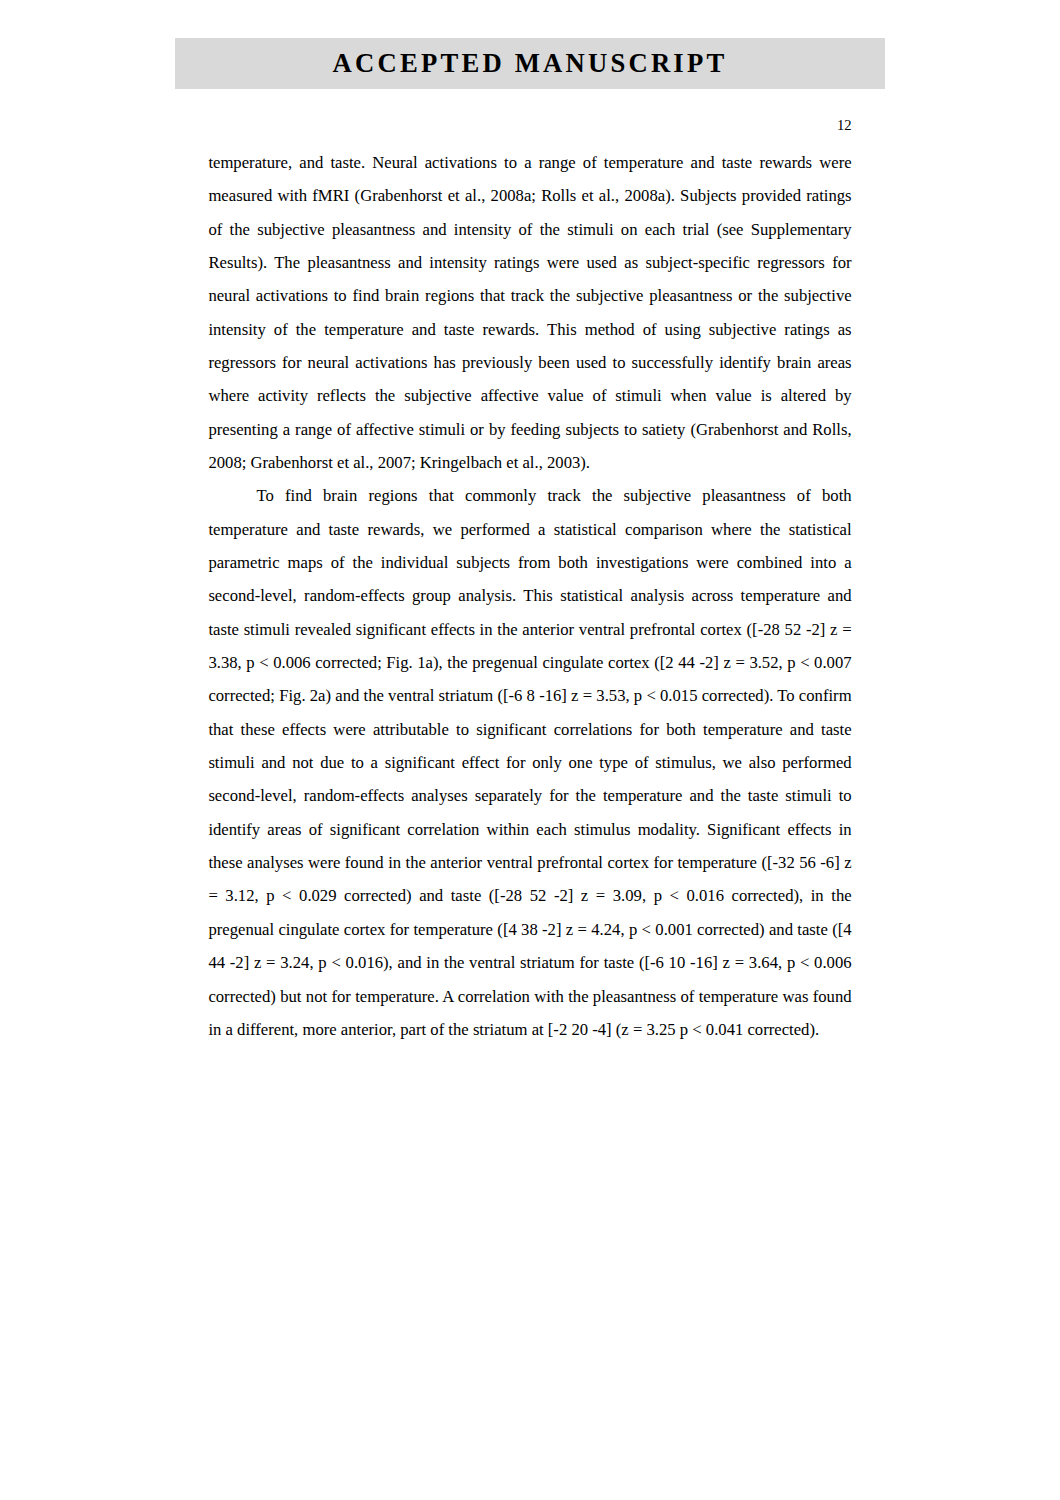ACCEPTED MANUSCRIPT
12
temperature, and taste. Neural activations to a range of temperature and taste rewards were measured with fMRI (Grabenhorst et al., 2008a; Rolls et al., 2008a). Subjects provided ratings of the subjective pleasantness and intensity of the stimuli on each trial (see Supplementary Results). The pleasantness and intensity ratings were used as subject-specific regressors for neural activations to find brain regions that track the subjective pleasantness or the subjective intensity of the temperature and taste rewards. This method of using subjective ratings as regressors for neural activations has previously been used to successfully identify brain areas where activity reflects the subjective affective value of stimuli when value is altered by presenting a range of affective stimuli or by feeding subjects to satiety (Grabenhorst and Rolls, 2008; Grabenhorst et al., 2007; Kringelbach et al., 2003).
To find brain regions that commonly track the subjective pleasantness of both temperature and taste rewards, we performed a statistical comparison where the statistical parametric maps of the individual subjects from both investigations were combined into a second-level, random-effects group analysis. This statistical analysis across temperature and taste stimuli revealed significant effects in the anterior ventral prefrontal cortex ([-28 52 -2] z = 3.38, p < 0.006 corrected; Fig. 1a), the pregenual cingulate cortex ([2 44 -2] z = 3.52, p < 0.007 corrected; Fig. 2a) and the ventral striatum ([-6 8 -16] z = 3.53, p < 0.015 corrected). To confirm that these effects were attributable to significant correlations for both temperature and taste stimuli and not due to a significant effect for only one type of stimulus, we also performed second-level, random-effects analyses separately for the temperature and the taste stimuli to identify areas of significant correlation within each stimulus modality. Significant effects in these analyses were found in the anterior ventral prefrontal cortex for temperature ([-32 56 -6] z = 3.12, p < 0.029 corrected) and taste ([-28 52 -2] z = 3.09, p < 0.016 corrected), in the pregenual cingulate cortex for temperature ([4 38 -2] z = 4.24, p < 0.001 corrected) and taste ([4 44 -2] z = 3.24, p < 0.016), and in the ventral striatum for taste ([-6 10 -16] z = 3.64, p < 0.006 corrected) but not for temperature. A correlation with the pleasantness of temperature was found in a different, more anterior, part of the striatum at [-2 20 -4] (z = 3.25 p < 0.041 corrected).